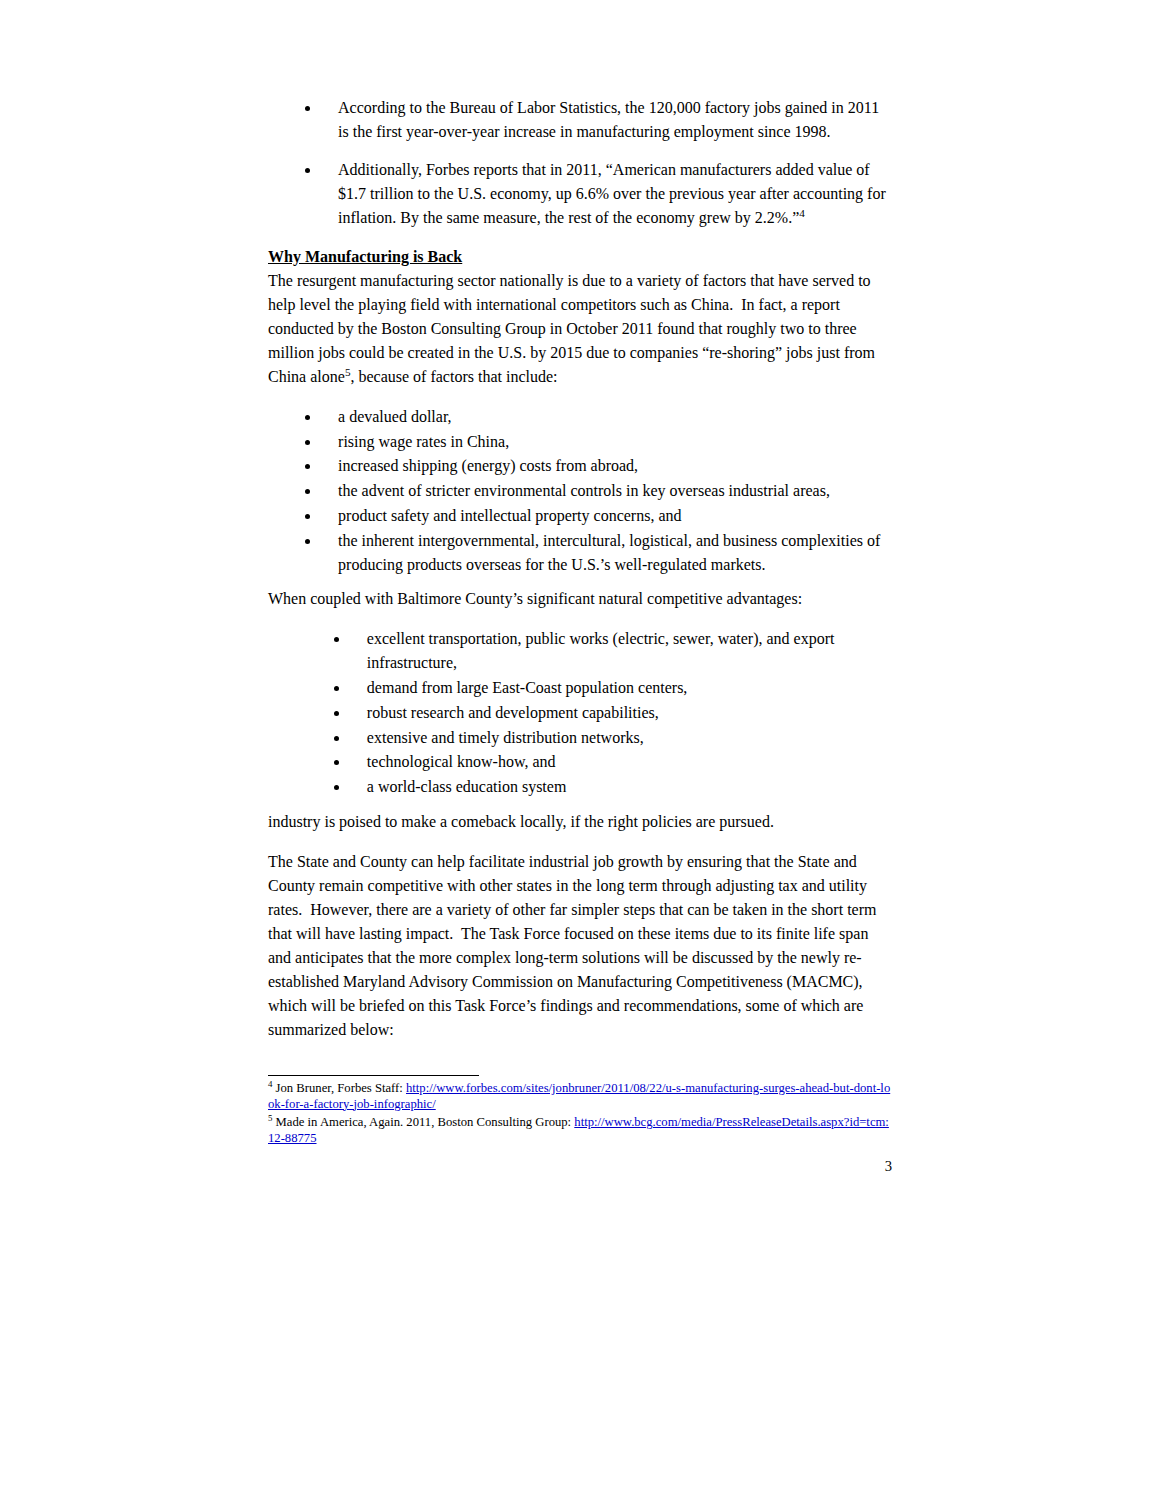According to the Bureau of Labor Statistics, the 120,000 factory jobs gained in 2011 is the first year-over-year increase in manufacturing employment since 1998.
Additionally, Forbes reports that in 2011, “American manufacturers added value of $1.7 trillion to the U.S. economy, up 6.6% over the previous year after accounting for inflation. By the same measure, the rest of the economy grew by 2.2%.”4
Why Manufacturing is Back
The resurgent manufacturing sector nationally is due to a variety of factors that have served to help level the playing field with international competitors such as China. In fact, a report conducted by the Boston Consulting Group in October 2011 found that roughly two to three million jobs could be created in the U.S. by 2015 due to companies “re-shoring” jobs just from China alone5, because of factors that include:
a devalued dollar,
rising wage rates in China,
increased shipping (energy) costs from abroad,
the advent of stricter environmental controls in key overseas industrial areas,
product safety and intellectual property concerns, and
the inherent intergovernmental, intercultural, logistical, and business complexities of producing products overseas for the U.S.’s well-regulated markets.
When coupled with Baltimore County’s significant natural competitive advantages:
excellent transportation, public works (electric, sewer, water), and export infrastructure,
demand from large East-Coast population centers,
robust research and development capabilities,
extensive and timely distribution networks,
technological know-how, and
a world-class education system
industry is poised to make a comeback locally, if the right policies are pursued.
The State and County can help facilitate industrial job growth by ensuring that the State and County remain competitive with other states in the long term through adjusting tax and utility rates. However, there are a variety of other far simpler steps that can be taken in the short term that will have lasting impact. The Task Force focused on these items due to its finite life span and anticipates that the more complex long-term solutions will be discussed by the newly re-established Maryland Advisory Commission on Manufacturing Competitiveness (MACMC), which will be briefed on this Task Force’s findings and recommendations, some of which are summarized below:
4 Jon Bruner, Forbes Staff: http://www.forbes.com/sites/jonbruner/2011/08/22/u-s-manufacturing-surges-ahead-but-dont-look-for-a-factory-job-infographic/
5 Made in America, Again. 2011, Boston Consulting Group: http://www.bcg.com/media/PressReleaseDetails.aspx?id=tcm:12-88775
3